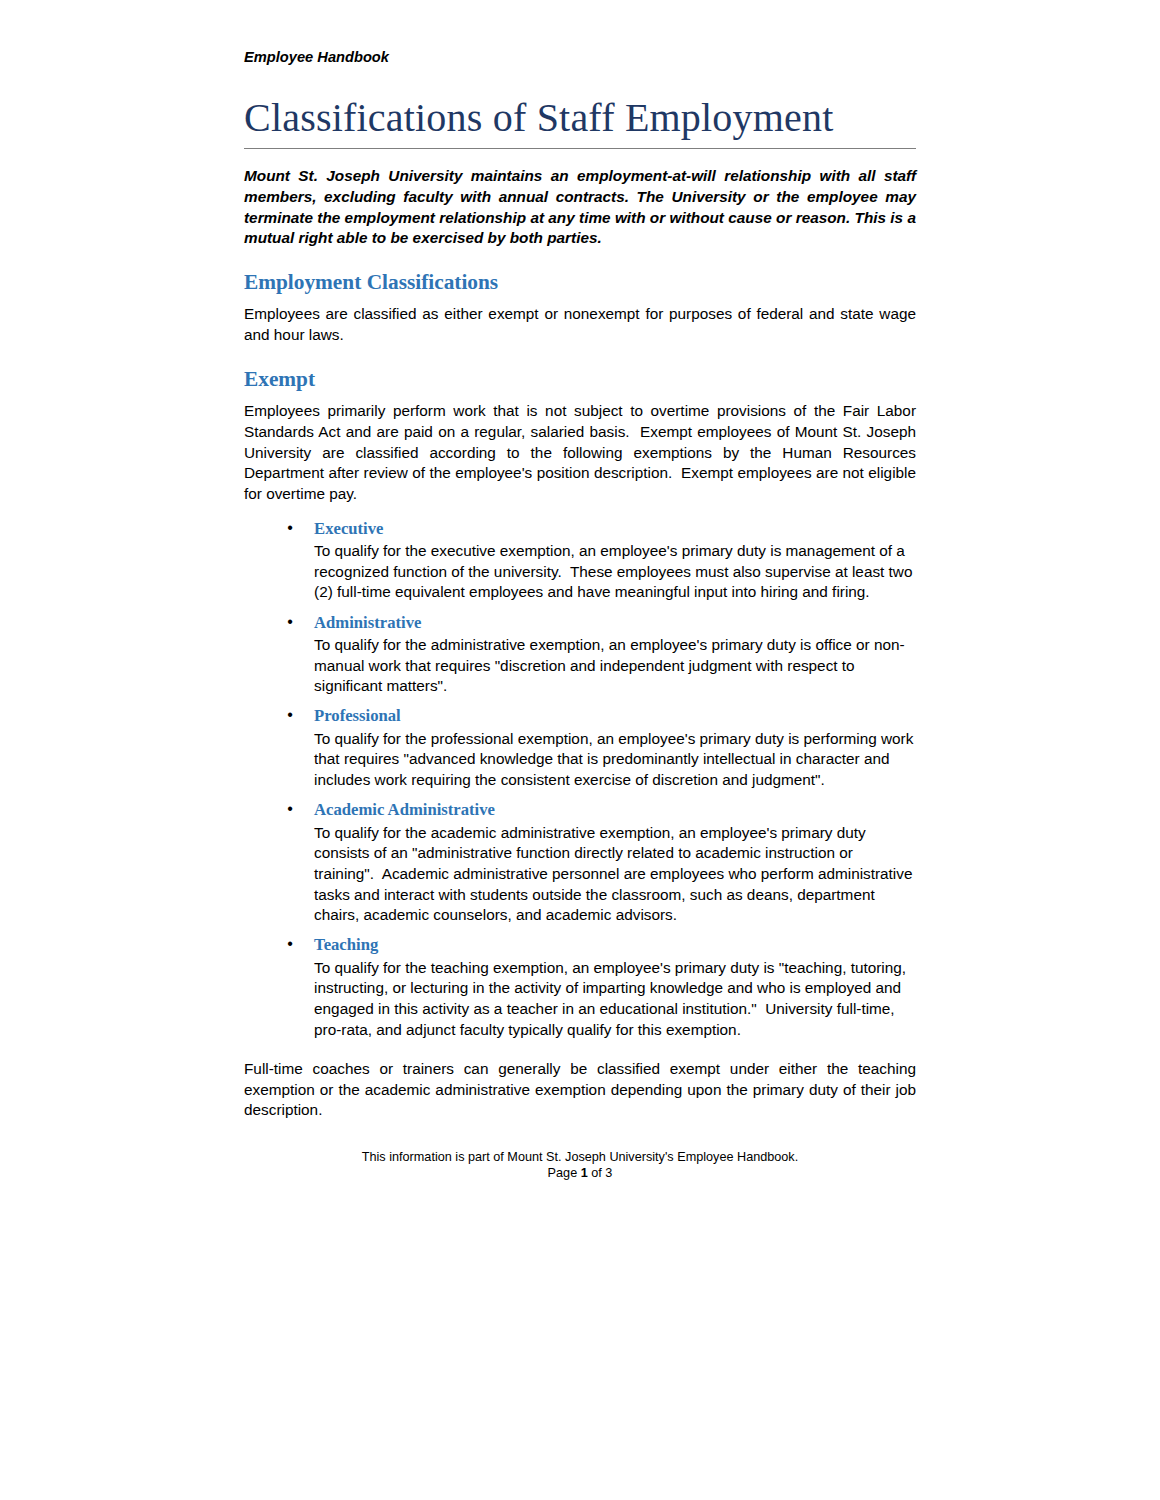Employee Handbook
Classifications of Staff Employment
Mount St. Joseph University maintains an employment-at-will relationship with all staff members, excluding faculty with annual contracts. The University or the employee may terminate the employment relationship at any time with or without cause or reason. This is a mutual right able to be exercised by both parties.
Employment Classifications
Employees are classified as either exempt or nonexempt for purposes of federal and state wage and hour laws.
Exempt
Employees primarily perform work that is not subject to overtime provisions of the Fair Labor Standards Act and are paid on a regular, salaried basis. Exempt employees of Mount St. Joseph University are classified according to the following exemptions by the Human Resources Department after review of the employee's position description. Exempt employees are not eligible for overtime pay.
Executive To qualify for the executive exemption, an employee's primary duty is management of a recognized function of the university. These employees must also supervise at least two (2) full-time equivalent employees and have meaningful input into hiring and firing.
Administrative To qualify for the administrative exemption, an employee's primary duty is office or non-manual work that requires "discretion and independent judgment with respect to significant matters".
Professional To qualify for the professional exemption, an employee's primary duty is performing work that requires "advanced knowledge that is predominantly intellectual in character and includes work requiring the consistent exercise of discretion and judgment".
Academic Administrative To qualify for the academic administrative exemption, an employee's primary duty consists of an "administrative function directly related to academic instruction or training". Academic administrative personnel are employees who perform administrative tasks and interact with students outside the classroom, such as deans, department chairs, academic counselors, and academic advisors.
Teaching To qualify for the teaching exemption, an employee's primary duty is "teaching, tutoring, instructing, or lecturing in the activity of imparting knowledge and who is employed and engaged in this activity as a teacher in an educational institution." University full-time, pro-rata, and adjunct faculty typically qualify for this exemption.
Full-time coaches or trainers can generally be classified exempt under either the teaching exemption or the academic administrative exemption depending upon the primary duty of their job description.
This information is part of Mount St. Joseph University's Employee Handbook.
Page 1 of 3